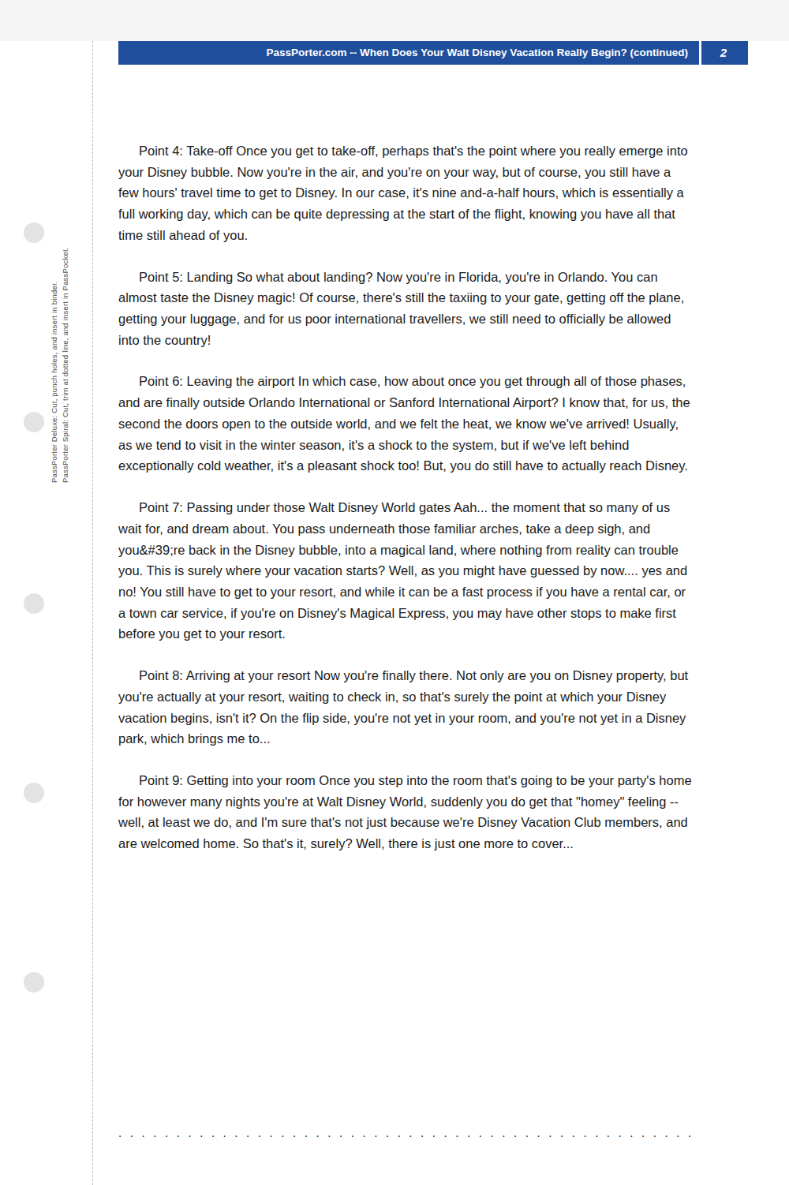PassPorter Deluxe: Cut, punch holes, and insert in binder. PassPorter Spiral: Cut, trim at dotted line, and insert in PassPocket.
PassPorter.com -- When Does Your Walt Disney Vacation Really Begin? (continued)
2
Point 4: Take-off Once you get to take-off, perhaps that's the point where you really emerge into your Disney bubble. Now you're in the air, and you're on your way, but of course, you still have a few hours' travel time to get to Disney. In our case, it's nine and-a-half hours, which is essentially a full working day, which can be quite depressing at the start of the flight, knowing you have all that time still ahead of you.
Point 5: Landing So what about landing? Now you're in Florida, you're in Orlando. You can almost taste the Disney magic! Of course, there's still the taxiing to your gate, getting off the plane, getting your luggage, and for us poor international travellers, we still need to officially be allowed into the country!
Point 6: Leaving the airport In which case, how about once you get through all of those phases, and are finally outside Orlando International or Sanford International Airport? I know that, for us, the second the doors open to the outside world, and we felt the heat, we know we've arrived! Usually, as we tend to visit in the winter season, it's a shock to the system, but if we've left behind exceptionally cold weather, it's a pleasant shock too! But, you do still have to actually reach Disney.
Point 7: Passing under those Walt Disney World gates Aah... the moment that so many of us wait for, and dream about. You pass underneath those familiar arches, take a deep sigh, and you&#39;re back in the Disney bubble, into a magical land, where nothing from reality can trouble you. This is surely where your vacation starts? Well, as you might have guessed by now.... yes and no! You still have to get to your resort, and while it can be a fast process if you have a rental car, or a town car service, if you're on Disney's Magical Express, you may have other stops to make first before you get to your resort.
Point 8: Arriving at your resort Now you're finally there. Not only are you on Disney property, but you're actually at your resort, waiting to check in, so that's surely the point at which your Disney vacation begins, isn't it? On the flip side, you're not yet in your room, and you're not yet in a Disney park, which brings me to...
Point 9: Getting into your room Once you step into the room that's going to be your party's home for however many nights you're at Walt Disney World, suddenly you do get that "homey" feeling -- well, at least we do, and I'm sure that's not just because we're Disney Vacation Club members, and are welcomed home. So that's it, surely? Well, there is just one more to cover...
. . . . . . . . . . . . . . . . . . . . . . . . . . . . . . . . . . . . . . . . . . . . . . . . . . . . . . . . . . . . . . . . . .